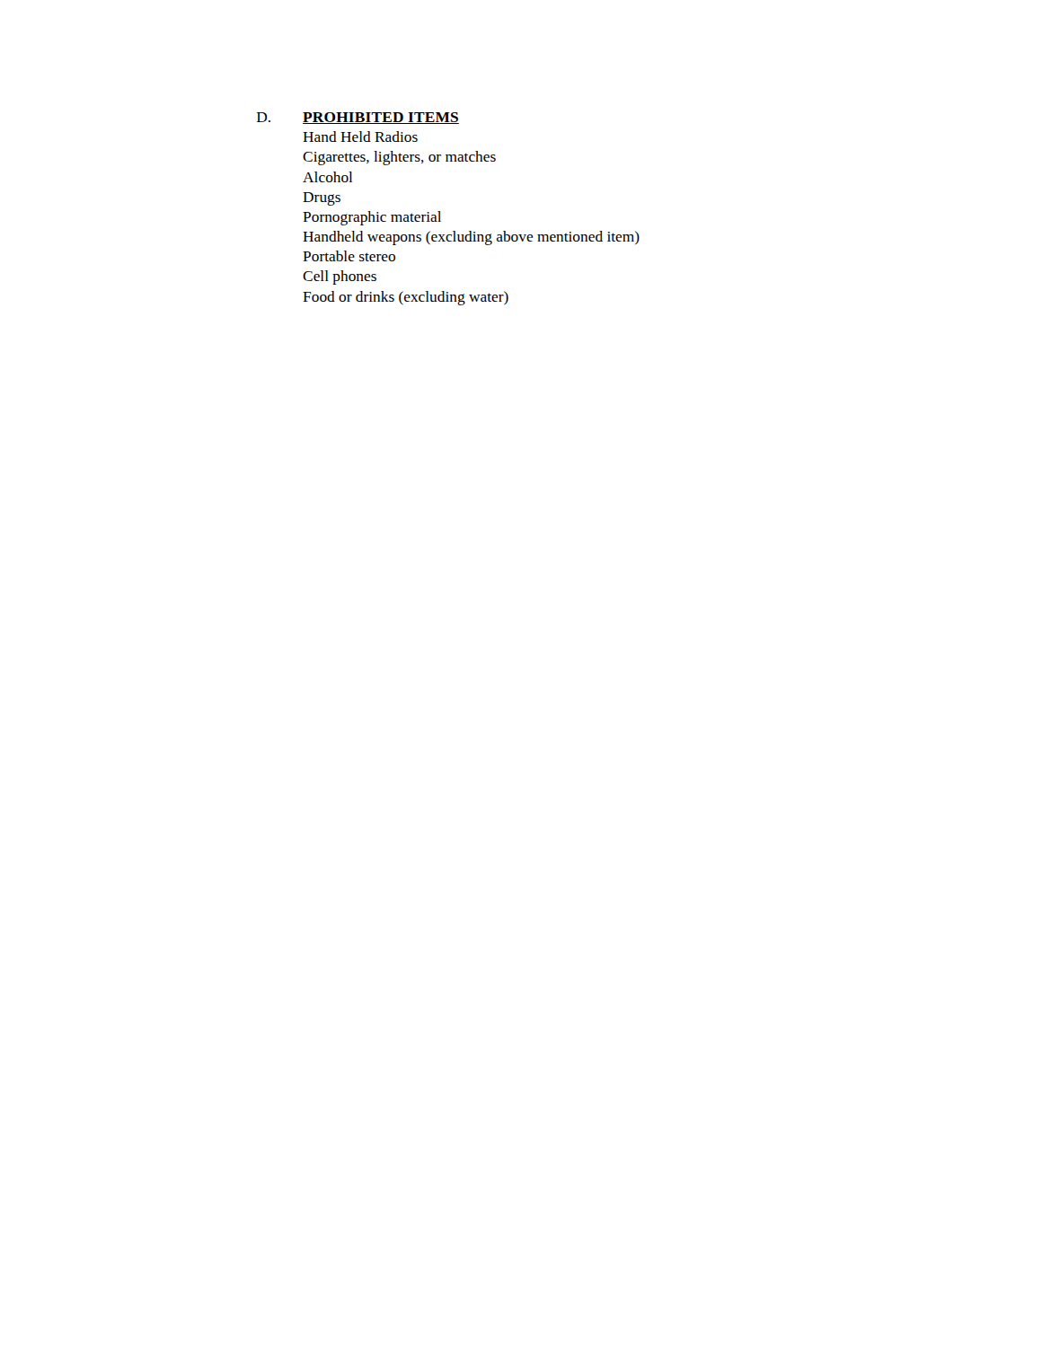D.
PROHIBITED ITEMS
Hand Held Radios
Cigarettes, lighters, or matches
Alcohol
Drugs
Pornographic material
Handheld weapons (excluding above mentioned item)
Portable stereo
Cell phones
Food or drinks (excluding water)